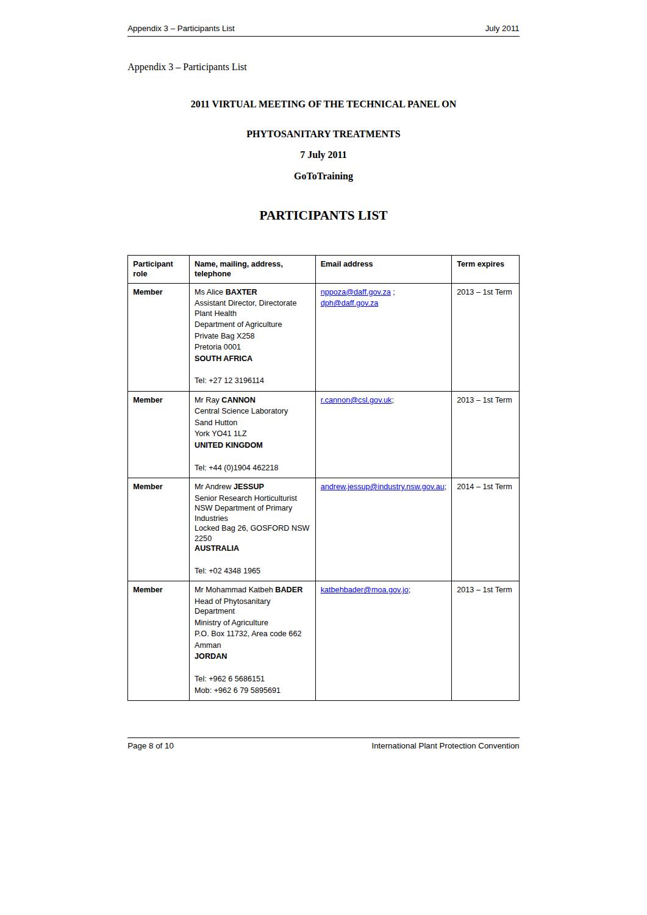Appendix 3 – Participants List July 2011
Appendix 3 – Participants List
2011 VIRTUAL MEETING OF THE TECHNICAL PANEL ON
PHYTOSANITARY TREATMENTS
7 July 2011
GoToTraining
PARTICIPANTS LIST
| Participant role | Name, mailing, address, telephone | Email address | Term expires |
| --- | --- | --- | --- |
| Member | Ms Alice BAXTER Assistant Director, Directorate Plant Health Department of Agriculture Private Bag X258 Pretoria 0001 SOUTH AFRICA Tel: +27 12 3196114 | nppoza@daff.gov.za ; dph@daff.gov.za | 2013 – 1st Term |
| Member | Mr Ray CANNON Central Science Laboratory Sand Hutton York YO41 1LZ UNITED KINGDOM Tel: +44 (0)1904 462218 | r.cannon@csl.gov.uk ; | 2013 – 1st Term |
| Member | Mr Andrew JESSUP Senior Research Horticulturist NSW Department of Primary Industries Locked Bag 26, GOSFORD NSW 2250 AUSTRALIA Tel: +02 4348 1965 | andrew.jessup@industry.nsw.gov.au ; | 2014 – 1st Term |
| Member | Mr Mohammad Katbeh BADER Head of Phytosanitary Department Ministry of Agriculture P.O. Box 11732, Area code 662 Amman JORDAN Tel: +962 6 5686151 Mob: +962 6 79 5895691 | katbehbader@moa.gov.jo ; | 2013 – 1st Term |
Page 8 of 10 International Plant Protection Convention